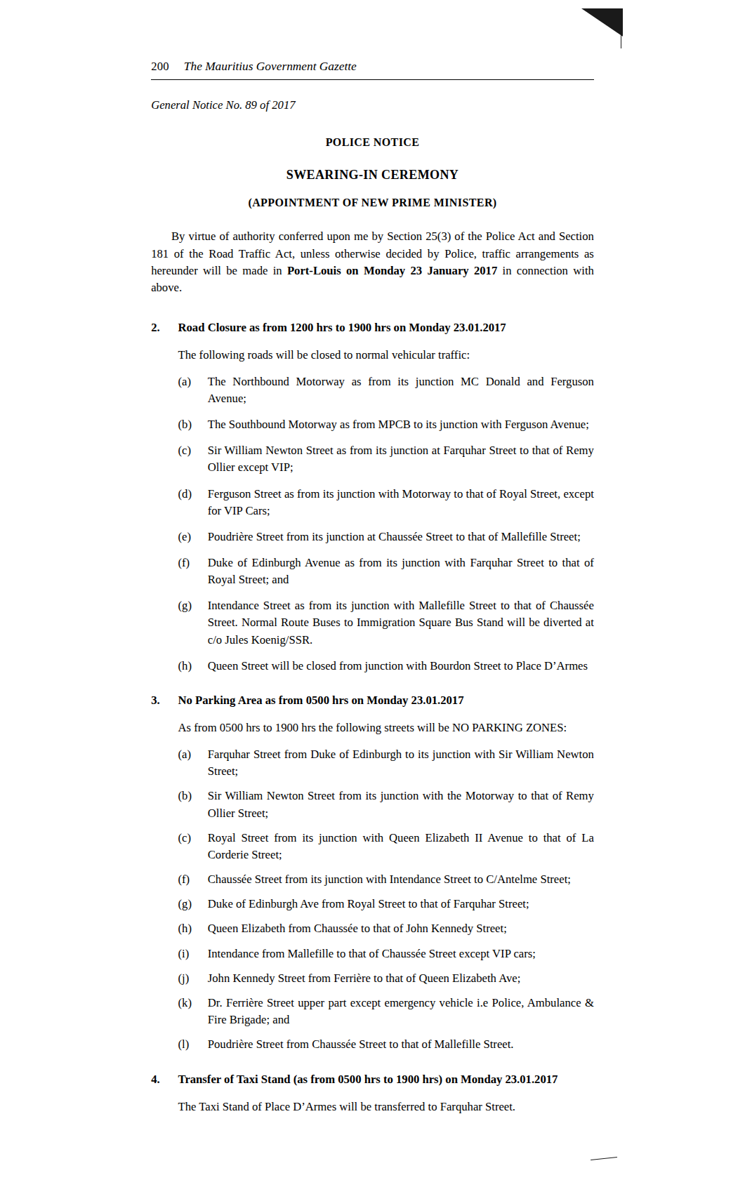200 The Mauritius Government Gazette
General Notice No. 89 of 2017
POLICE NOTICE
SWEARING-IN CEREMONY
(APPOINTMENT OF NEW PRIME MINISTER)
By virtue of authority conferred upon me by Section 25(3) of the Police Act and Section 181 of the Road Traffic Act, unless otherwise decided by Police, traffic arrangements as hereunder will be made in Port-Louis on Monday 23 January 2017 in connection with above.
2.
Road Closure as from 1200 hrs to 1900 hrs on Monday 23.01.2017
The following roads will be closed to normal vehicular traffic:
(a) The Northbound Motorway as from its junction MC Donald and Ferguson Avenue;
(b) The Southbound Motorway as from MPCB to its junction with Ferguson Avenue;
(c) Sir William Newton Street as from its junction at Farquhar Street to that of Remy Ollier except VIP;
(d) Ferguson Street as from its junction with Motorway to that of Royal Street, except for VIP Cars;
(e) Poudrière Street from its junction at Chaussée Street to that of Mallefille Street;
(f) Duke of Edinburgh Avenue as from its junction with Farquhar Street to that of Royal Street; and
(g) Intendance Street as from its junction with Mallefille Street to that of Chaussée Street. Normal Route Buses to Immigration Square Bus Stand will be diverted at c/o Jules Koenig/SSR.
(h) Queen Street will be closed from junction with Bourdon Street to Place D’Armes
3.
No Parking Area as from 0500 hrs on Monday 23.01.2017
As from 0500 hrs to 1900 hrs the following streets will be NO PARKING ZONES:
(a) Farquhar Street from Duke of Edinburgh to its junction with Sir William Newton Street;
(b) Sir William Newton Street from its junction with the Motorway to that of Remy Ollier Street;
(c) Royal Street from its junction with Queen Elizabeth II Avenue to that of La Corderie Street;
(f) Chaussée Street from its junction with Intendance Street to C/Antelme Street;
(g) Duke of Edinburgh Ave from Royal Street to that of Farquhar Street;
(h) Queen Elizabeth from Chaussée to that of John Kennedy Street;
(i) Intendance from Mallefille to that of Chaussée Street except VIP cars;
(j) John Kennedy Street from Ferrière to that of Queen Elizabeth Ave;
(k) Dr. Ferrière Street upper part except emergency vehicle i.e Police, Ambulance & Fire Brigade; and
(l) Poudrière Street from Chaussée Street to that of Mallefille Street.
4.
Transfer of Taxi Stand (as from 0500 hrs to 1900 hrs) on Monday 23.01.2017
The Taxi Stand of Place D’Armes will be transferred to Farquhar Street.